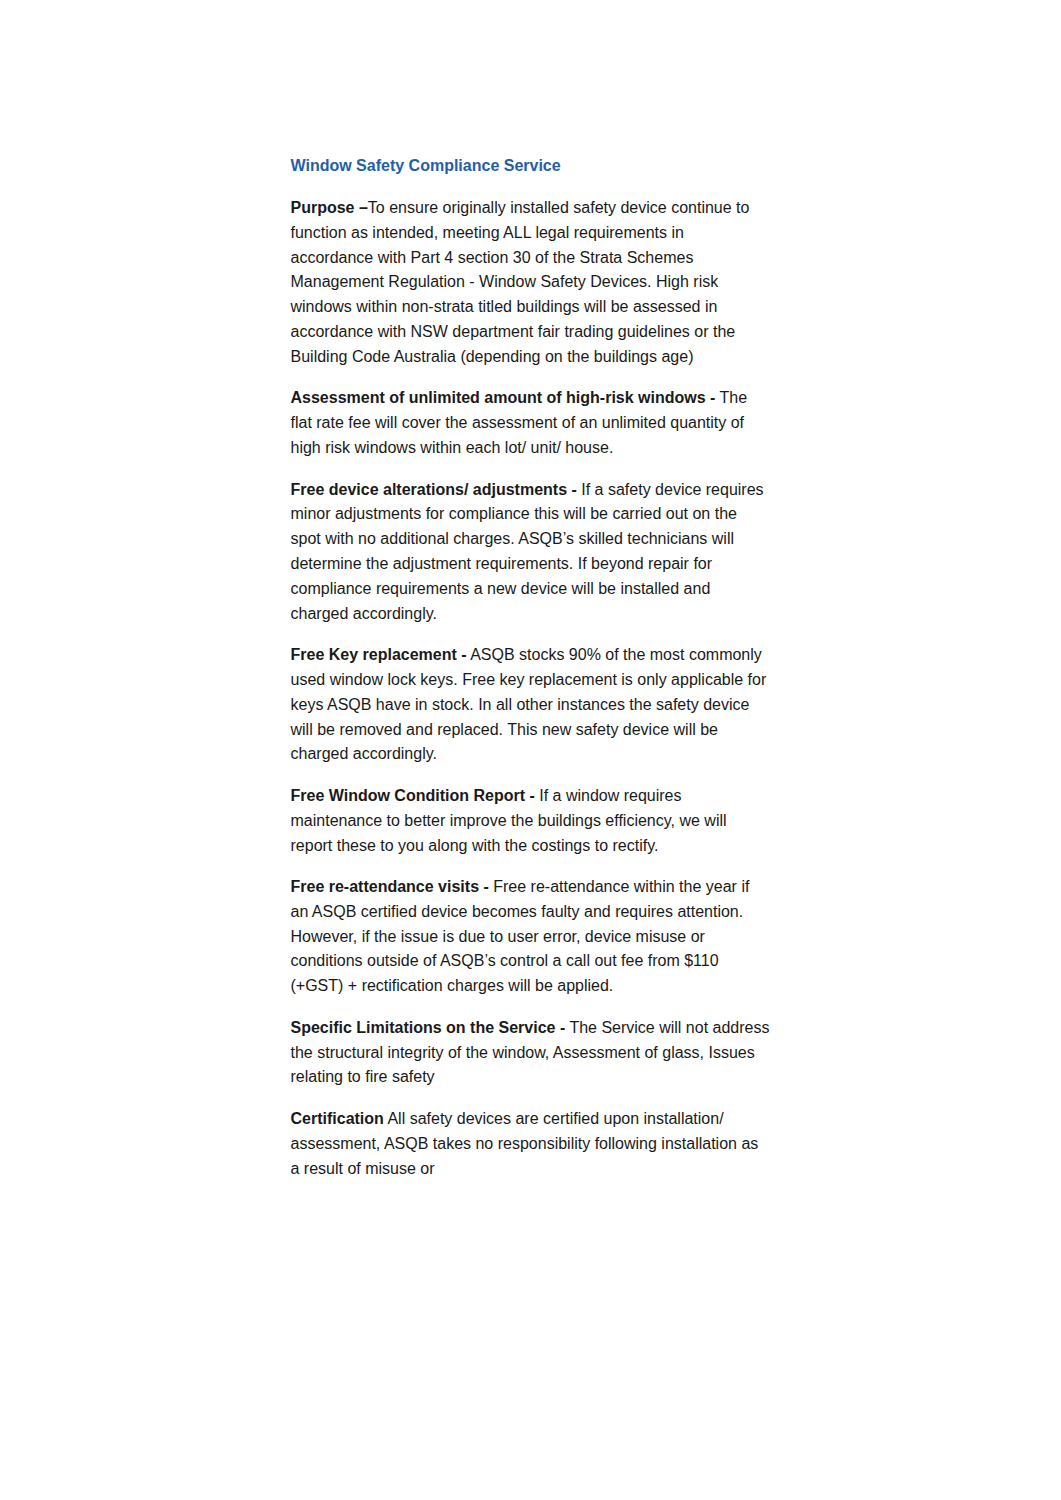Window Safety Compliance Service
Purpose –To ensure originally installed safety device continue to function as intended, meeting ALL legal requirements in accordance with Part 4 section 30 of the Strata Schemes Management Regulation - Window Safety Devices. High risk windows within non-strata titled buildings will be assessed in accordance with NSW department fair trading guidelines or the Building Code Australia (depending on the buildings age)
Assessment of unlimited amount of high-risk windows - The flat rate fee will cover the assessment of an unlimited quantity of high risk windows within each lot/ unit/ house.
Free device alterations/ adjustments - If a safety device requires minor adjustments for compliance this will be carried out on the spot with no additional charges. ASQB’s skilled technicians will determine the adjustment requirements. If beyond repair for compliance requirements a new device will be installed and charged accordingly.
Free Key replacement - ASQB stocks 90% of the most commonly used window lock keys. Free key replacement is only applicable for keys ASQB have in stock. In all other instances the safety device will be removed and replaced. This new safety device will be charged accordingly.
Free Window Condition Report - If a window requires maintenance to better improve the buildings efficiency, we will report these to you along with the costings to rectify.
Free re-attendance visits - Free re-attendance within the year if an ASQB certified device becomes faulty and requires attention. However, if the issue is due to user error, device misuse or conditions outside of ASQB’s control a call out fee from $110 (+GST) + rectification charges will be applied.
Specific Limitations on the Service - The Service will not address the structural integrity of the window, Assessment of glass, Issues relating to fire safety
Certification All safety devices are certified upon installation/ assessment, ASQB takes no responsibility following installation as a result of misuse or